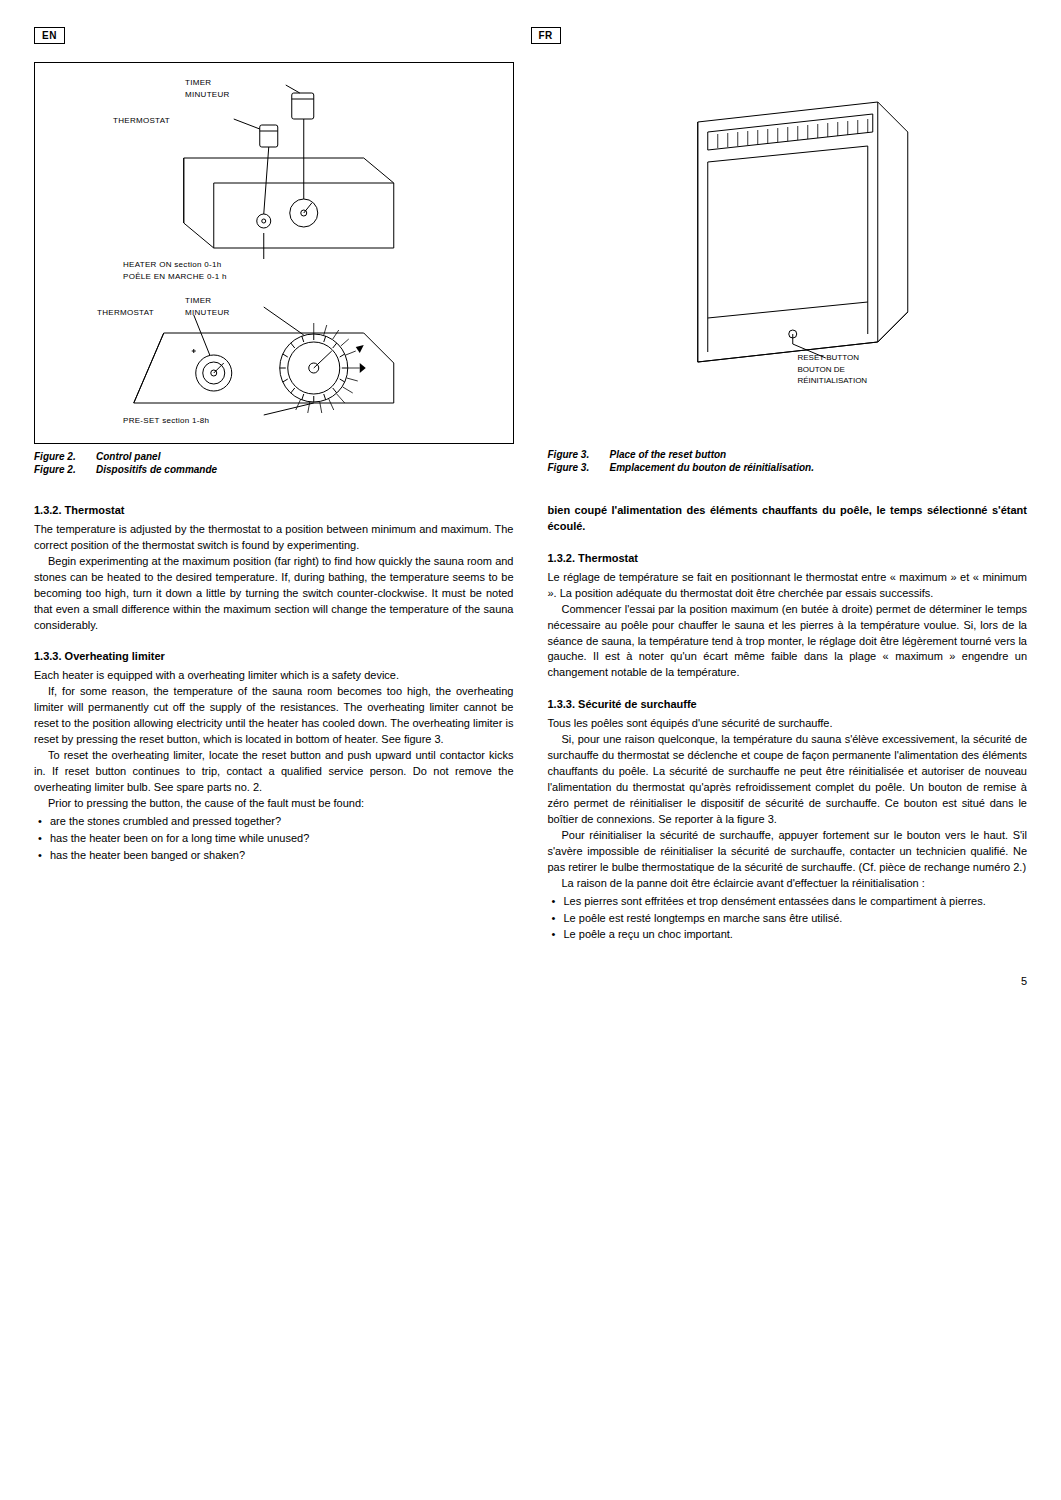EN
FR
TIMER
MINUTEUR
THERMOSTAT
HEATER ON section 0-1h
POÊLE EN MARCHE 0-1 h
TIMER
MINUTEUR
THERMOSTAT
PRE-SET section 1-8h
Figure 2. Control panel
Figure 2. Dispositifs de commande
RESET BUTTON
BOUTON DE
RÉINITIALISATION
Figure 3. Place of the reset button
Figure 3. Emplacement du bouton de réinitialisation.
1.3.2. Thermostat
The temperature is adjusted by the thermostat to a position between minimum and maximum. The correct position of the thermostat switch is found by experimenting.
Begin experimenting at the maximum position (far right) to find how quickly the sauna room and stones can be heated to the desired temperature. If, during bathing, the temperature seems to be becoming too high, turn it down a little by turning the switch counter-clockwise. It must be noted that even a small difference within the maximum section will change the temperature of the sauna considerably.
1.3.3. Overheating limiter
Each heater is equipped with a overheating limiter which is a safety device.
If, for some reason, the temperature of the sauna room becomes too high, the overheating limiter will permanently cut off the supply of the resistances. The overheating limiter cannot be reset to the position allowing electricity until the heater has cooled down. The overheating limiter is reset by pressing the reset button, which is located in bottom of heater. See figure 3.
To reset the overheating limiter, locate the reset button and push upward until contactor kicks in. If reset button continues to trip, contact a qualified service person. Do not remove the overheating limiter bulb. See spare parts no. 2.
Prior to pressing the button, the cause of the fault must be found:
are the stones crumbled and pressed together?
has the heater been on for a long time while unused?
has the heater been banged or shaken?
bien coupé l'alimentation des éléments chauffants du poêle, le temps sélectionné s'étant écoulé.
1.3.2. Thermostat
Le réglage de température se fait en positionnant le thermostat entre « maximum » et « minimum ». La position adéquate du thermostat doit être cherchée par essais successifs.
Commencer l'essai par la position maximum (en butée à droite) permet de déterminer le temps nécessaire au poêle pour chauffer le sauna et les pierres à la température voulue. Si, lors de la séance de sauna, la température tend à trop monter, le réglage doit être légèrement tourné vers la gauche. Il est à noter qu'un écart même faible dans la plage « maximum » engendre un changement notable de la température.
1.3.3. Sécurité de surchauffe
Tous les poêles sont équipés d'une sécurité de surchauffe.
Si, pour une raison quelconque, la température du sauna s'élève excessivement, la sécurité de surchauffe du thermostat se déclenche et coupe de façon permanente l'alimentation des éléments chauffants du poêle. La sécurité de surchauffe ne peut être réinitialisée et autoriser de nouveau l'alimentation du thermostat qu'après refroidissement complet du poêle. Un bouton de remise à zéro permet de réinitialiser le dispositif de sécurité de surchauffe. Ce bouton est situé dans le boîtier de connexions. Se reporter à la figure 3.
Pour réinitialiser la sécurité de surchauffe, appuyer fortement sur le bouton vers le haut. S'il s'avère impossible de réinitialiser la sécurité de surchauffe, contacter un technicien qualifié. Ne pas retirer le bulbe thermostatique de la sécurité de surchauffe. (Cf. pièce de rechange numéro 2.)
La raison de la panne doit être éclaircie avant d'effectuer la réinitialisation :
Les pierres sont effritées et trop densément entassées dans le compartiment à pierres.
Le poêle est resté longtemps en marche sans être utilisé.
Le poêle a reçu un choc important.
5